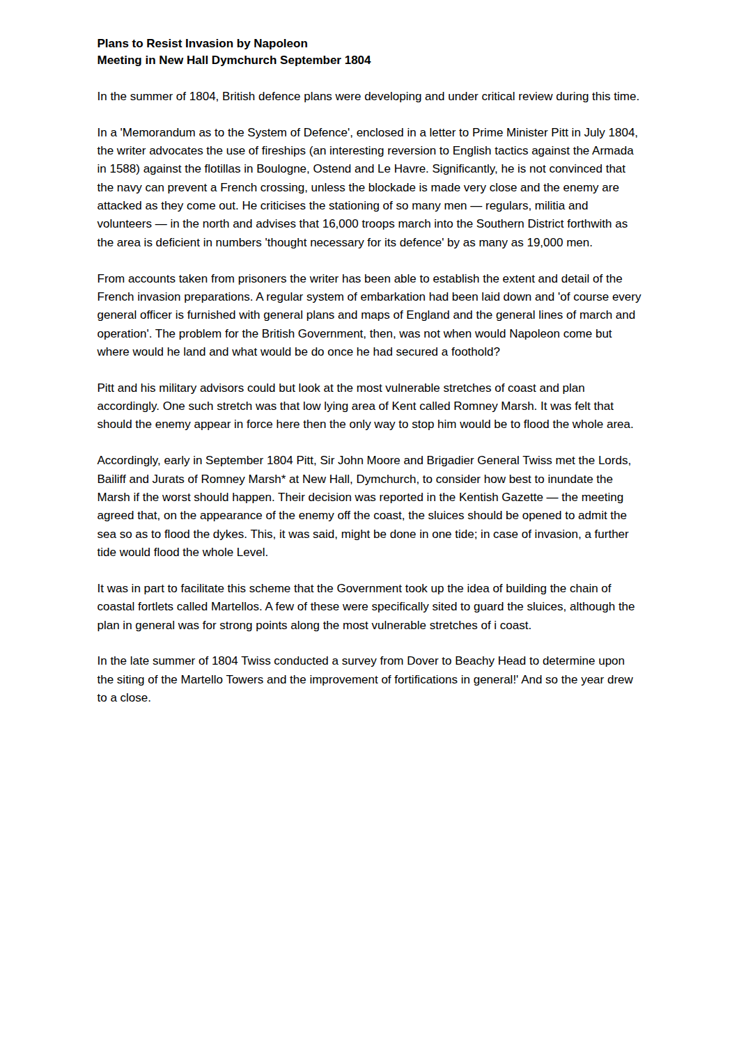Plans to Resist Invasion by Napoleon
Meeting in New Hall Dymchurch September 1804
In the summer of 1804, British defence plans were developing and under critical review during this time.
In a 'Memorandum as to the System of Defence', enclosed in a letter to Prime Minister Pitt in July 1804, the writer advocates the use of fireships (an interesting reversion to English tactics against the Armada in 1588) against the flotillas in Boulogne, Ostend and Le Havre. Significantly, he is not convinced that the navy can prevent a French crossing, unless the blockade is made very close and the enemy are attacked as they come out. He criticises the stationing of so many men — regulars, militia and volunteers — in the north and advises that 16,000 troops march into the Southern District forthwith as the area is deficient in numbers 'thought necessary for its defence' by as many as 19,000 men.
From accounts taken from prisoners the writer has been able to establish the extent and detail of the French invasion preparations. A regular system of embarkation had been laid down and 'of course every general officer is furnished with general plans and maps of England and the general lines of march and operation'. The problem for the British Government, then, was not when would Napoleon come but where would he land and what would be do once he had secured a foothold?
Pitt and his military advisors could but look at the most vulnerable stretches of coast and plan accordingly. One such stretch was that low lying area of Kent called Romney Marsh. It was felt that should the enemy appear in force here then the only way to stop him would be to flood the whole area.
Accordingly, early in September 1804 Pitt, Sir John Moore and Brigadier General Twiss met the Lords, Bailiff and Jurats of Romney Marsh* at New Hall, Dymchurch, to consider how best to inundate the Marsh if the worst should happen. Their decision was reported in the Kentish Gazette — the meeting agreed that, on the appearance of the enemy off the coast, the sluices should be opened to admit the sea so as to flood the dykes. This, it was said, might be done in one tide; in case of invasion, a further tide would flood the whole Level.
It was in part to facilitate this scheme that the Government took up the idea of building the chain of coastal fortlets called Martellos. A few of these were specifically sited to guard the sluices, although the plan in general was for strong points along the most vulnerable stretches of i coast.
In the late summer of 1804 Twiss conducted a survey from Dover to Beachy Head to determine upon the siting of the Martello Towers and the improvement of fortifications in general!' And so the year drew to a close.